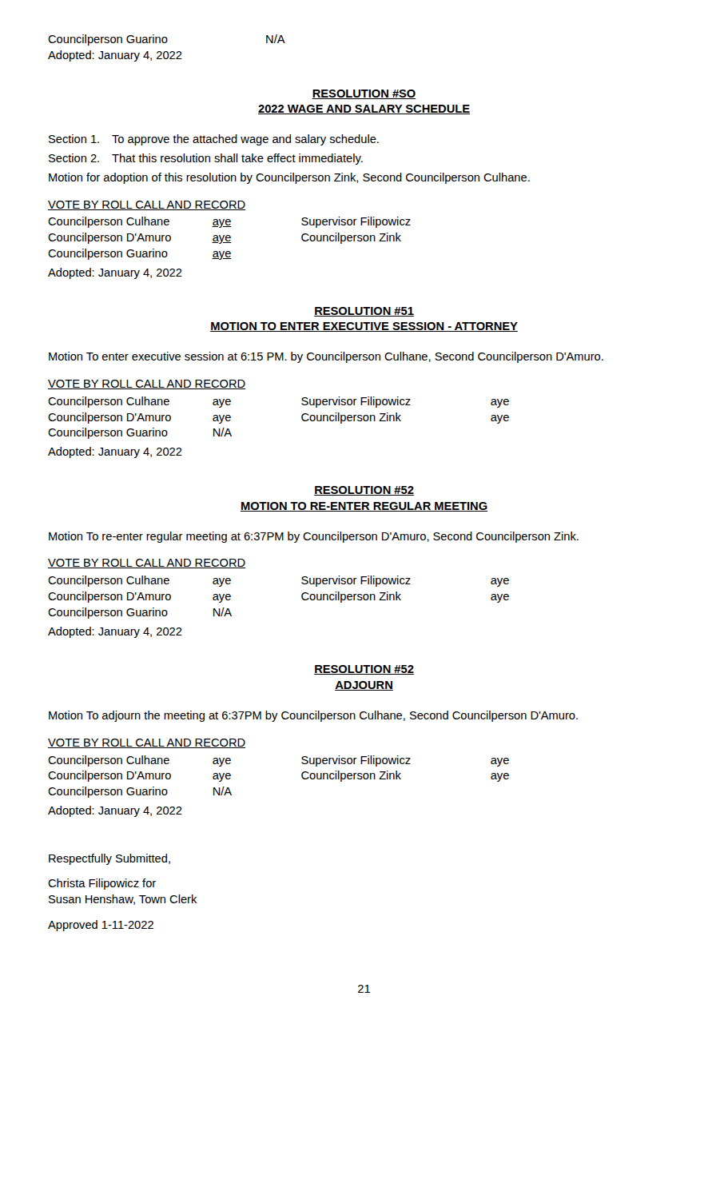Councilperson Guarino N/A
Adopted: January 4, 2022
RESOLUTION #SO 2022 WAGE AND SALARY SCHEDULE
Section 1. To approve the attached wage and salary schedule.
Section 2. That this resolution shall take effect immediately.
Motion for adoption of this resolution by Councilperson Zink, Second Councilperson Culhane.
VOTE BY ROLL CALL AND RECORD
| Councilperson Culhane | aye | Supervisor Filipowicz | |
| Councilperson D'Amuro | aye | Councilperson Zink | |
| Councilperson Guarino | aye | | |
Adopted: January 4, 2022
RESOLUTION #51 MOTION TO ENTER EXECUTIVE SESSION - ATTORNEY
Motion To enter executive session at 6:15 PM. by Councilperson Culhane, Second Councilperson D'Amuro.
VOTE BY ROLL CALL AND RECORD
| Councilperson Culhane | aye | Supervisor Filipowicz | aye |
| Councilperson D'Amuro | aye | Councilperson Zink | aye |
| Councilperson Guarino | N/A | | |
Adopted: January 4, 2022
RESOLUTION #52 MOTION TO RE-ENTER REGULAR MEETING
Motion To re-enter regular meeting at 6:37PM by Councilperson D'Amuro, Second Councilperson Zink.
VOTE BY ROLL CALL AND RECORD
| Councilperson Culhane | aye | Supervisor Filipowicz | aye |
| Councilperson D'Amuro | aye | Councilperson Zink | aye |
| Councilperson Guarino | N/A | | |
Adopted: January 4, 2022
RESOLUTION #52 ADJOURN
Motion To adjourn the meeting at 6:37PM by Councilperson Culhane, Second Councilperson D'Amuro.
VOTE BY ROLL CALL AND RECORD
| Councilperson Culhane | aye | Supervisor Filipowicz | aye |
| Councilperson D'Amuro | aye | Councilperson Zink | aye |
| Councilperson Guarino | N/A | | |
Adopted: January 4, 2022
Respectfully Submitted,
Christa Filipowicz for
Susan Henshaw, Town Clerk
Approved 1-11-2022
21